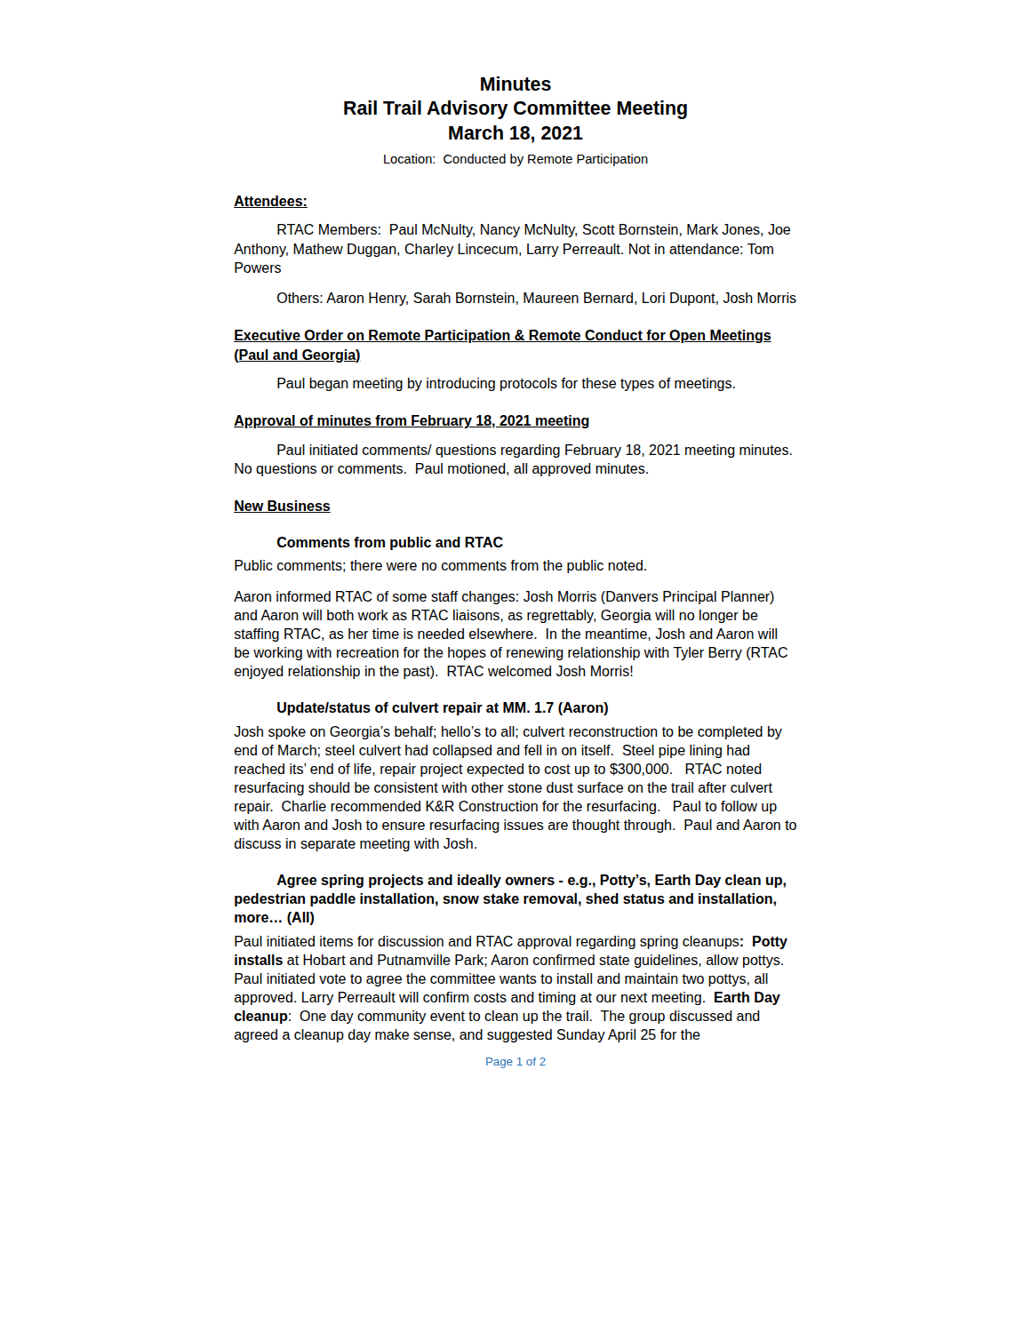Minutes Rail Trail Advisory Committee Meeting March 18, 2021
Location: Conducted by Remote Participation
Attendees:
RTAC Members: Paul McNulty, Nancy McNulty, Scott Bornstein, Mark Jones, Joe Anthony, Mathew Duggan, Charley Lincecum, Larry Perreault. Not in attendance: Tom Powers
Others: Aaron Henry, Sarah Bornstein, Maureen Bernard, Lori Dupont, Josh Morris
Executive Order on Remote Participation & Remote Conduct for Open Meetings (Paul and Georgia)
Paul began meeting by introducing protocols for these types of meetings.
Approval of minutes from February 18, 2021 meeting
Paul initiated comments/ questions regarding February 18, 2021 meeting minutes. No questions or comments. Paul motioned, all approved minutes.
New Business
Comments from public and RTAC
Public comments; there were no comments from the public noted.
Aaron informed RTAC of some staff changes: Josh Morris (Danvers Principal Planner) and Aaron will both work as RTAC liaisons, as regrettably, Georgia will no longer be staffing RTAC, as her time is needed elsewhere. In the meantime, Josh and Aaron will be working with recreation for the hopes of renewing relationship with Tyler Berry (RTAC enjoyed relationship in the past). RTAC welcomed Josh Morris!
Update/status of culvert repair at MM. 1.7 (Aaron)
Josh spoke on Georgia’s behalf; hello’s to all; culvert reconstruction to be completed by end of March; steel culvert had collapsed and fell in on itself. Steel pipe lining had reached its’ end of life, repair project expected to cost up to $300,000. RTAC noted resurfacing should be consistent with other stone dust surface on the trail after culvert repair. Charlie recommended K&R Construction for the resurfacing. Paul to follow up with Aaron and Josh to ensure resurfacing issues are thought through. Paul and Aaron to discuss in separate meeting with Josh.
Agree spring projects and ideally owners - e.g., Potty’s, Earth Day clean up, pedestrian paddle installation, snow stake removal, shed status and installation, more… (All)
Paul initiated items for discussion and RTAC approval regarding spring cleanups: Potty installs at Hobart and Putnamville Park; Aaron confirmed state guidelines, allow pottys. Paul initiated vote to agree the committee wants to install and maintain two pottys, all approved. Larry Perreault will confirm costs and timing at our next meeting. Earth Day cleanup: One day community event to clean up the trail. The group discussed and agreed a cleanup day make sense, and suggested Sunday April 25 for the
Page 1 of 2